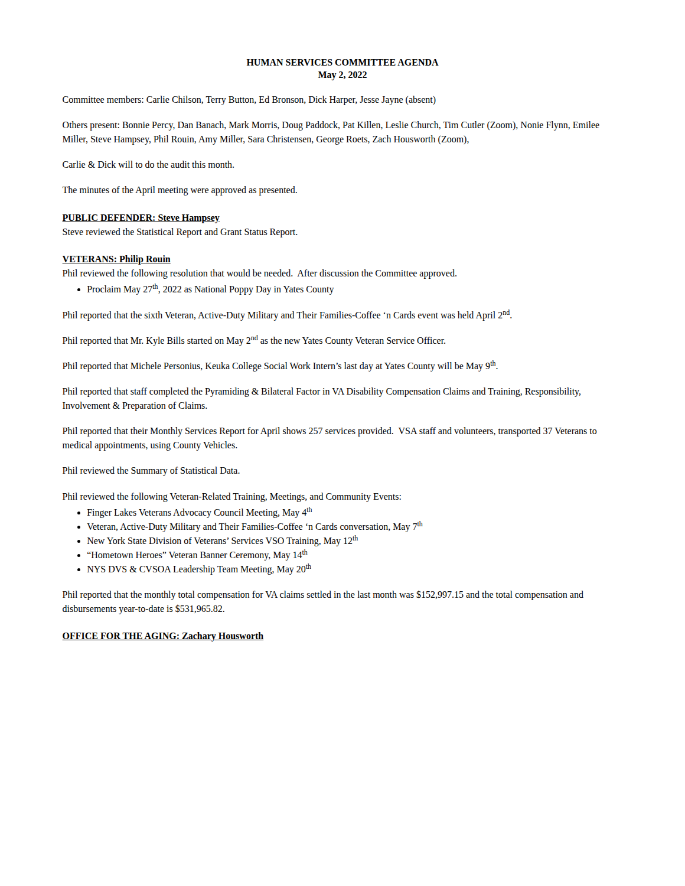HUMAN SERVICES COMMITTEE AGENDAMay 2, 2022
Committee members: Carlie Chilson, Terry Button, Ed Bronson, Dick Harper, Jesse Jayne (absent)
Others present: Bonnie Percy, Dan Banach, Mark Morris, Doug Paddock, Pat Killen, Leslie Church, Tim Cutler (Zoom), Nonie Flynn, Emilee Miller, Steve Hampsey, Phil Rouin, Amy Miller, Sara Christensen, George Roets, Zach Housworth (Zoom),
Carlie & Dick will to do the audit this month.
The minutes of the April meeting were approved as presented.
PUBLIC DEFENDER: Steve Hampsey
Steve reviewed the Statistical Report and Grant Status Report.
VETERANS: Philip Rouin
Phil reviewed the following resolution that would be needed. After discussion the Committee approved.
Proclaim May 27th, 2022 as National Poppy Day in Yates County
Phil reported that the sixth Veteran, Active-Duty Military and Their Families-Coffee ‘n Cards event was held April 2nd.
Phil reported that Mr. Kyle Bills started on May 2nd as the new Yates County Veteran Service Officer.
Phil reported that Michele Personius, Keuka College Social Work Intern’s last day at Yates County will be May 9th.
Phil reported that staff completed the Pyramiding & Bilateral Factor in VA Disability Compensation Claims and Training, Responsibility, Involvement & Preparation of Claims.
Phil reported that their Monthly Services Report for April shows 257 services provided. VSA staff and volunteers, transported 37 Veterans to medical appointments, using County Vehicles.
Phil reviewed the Summary of Statistical Data.
Phil reviewed the following Veteran-Related Training, Meetings, and Community Events:
Finger Lakes Veterans Advocacy Council Meeting, May 4th
Veteran, Active-Duty Military and Their Families-Coffee ‘n Cards conversation, May 7th
New York State Division of Veterans’ Services VSO Training, May 12th
“Hometown Heroes” Veteran Banner Ceremony, May 14th
NYS DVS & CVSOA Leadership Team Meeting, May 20th
Phil reported that the monthly total compensation for VA claims settled in the last month was $152,997.15 and the total compensation and disbursements year-to-date is $531,965.82.
OFFICE FOR THE AGING: Zachary Housworth